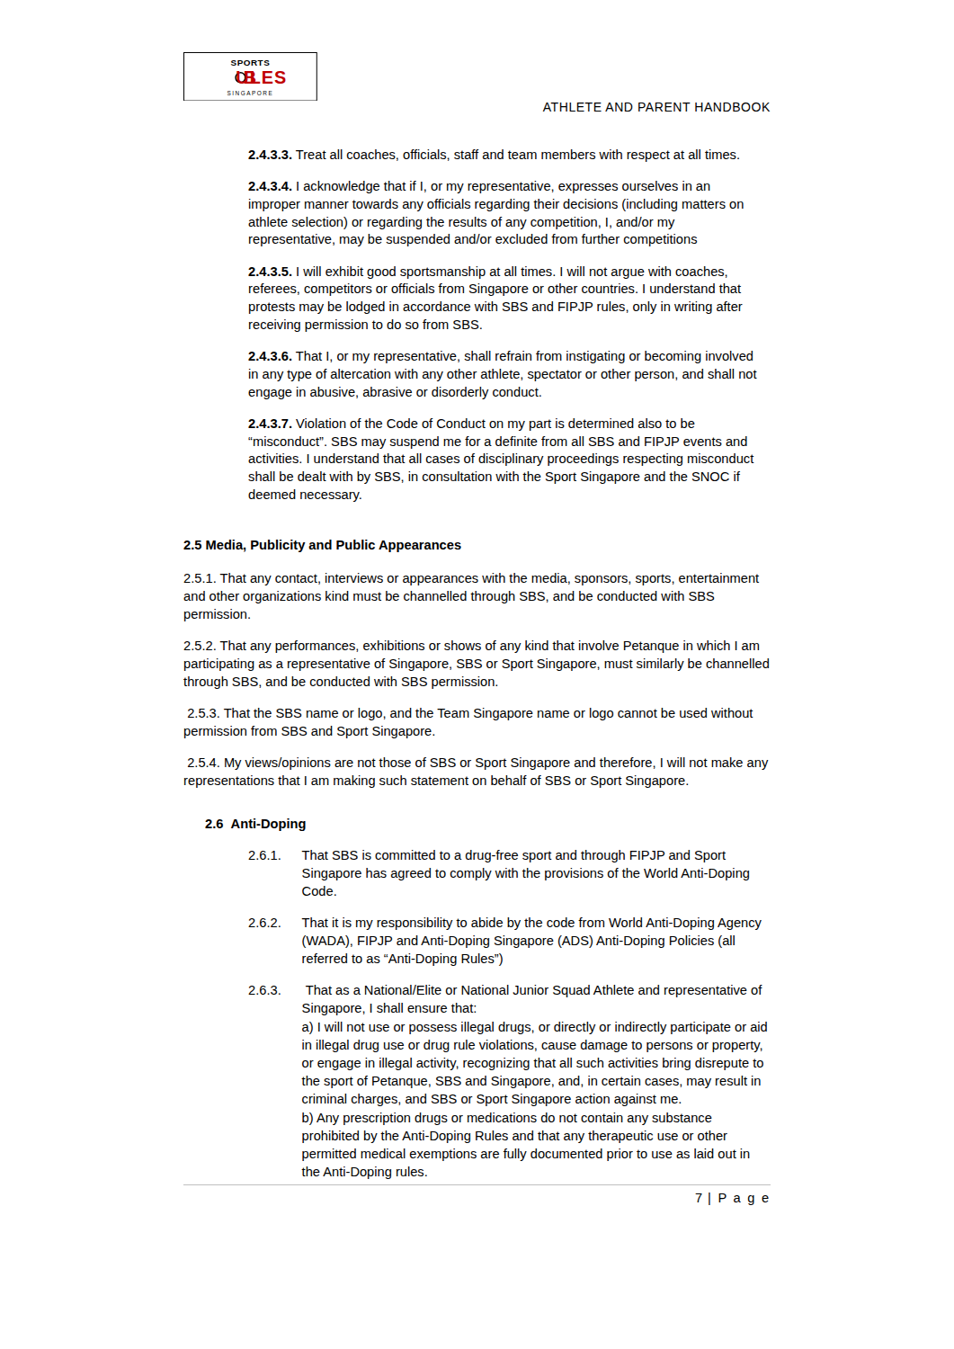SPORTS B ULES SINGAPORE
ATHLETE AND PARENT HANDBOOK
2.4.3.3. Treat all coaches, officials, staff and team members with respect at all times.
2.4.3.4. I acknowledge that if I, or my representative, expresses ourselves in an improper manner towards any officials regarding their decisions (including matters on athlete selection) or regarding the results of any competition, I, and/or my representative, may be suspended and/or excluded from further competitions
2.4.3.5. I will exhibit good sportsmanship at all times. I will not argue with coaches, referees, competitors or officials from Singapore or other countries. I understand that protests may be lodged in accordance with SBS and FIPJP rules, only in writing after receiving permission to do so from SBS.
2.4.3.6. That I, or my representative, shall refrain from instigating or becoming involved in any type of altercation with any other athlete, spectator or other person, and shall not engage in abusive, abrasive or disorderly conduct.
2.4.3.7. Violation of the Code of Conduct on my part is determined also to be “misconduct”. SBS may suspend me for a definite from all SBS and FIPJP events and activities. I understand that all cases of disciplinary proceedings respecting misconduct shall be dealt with by SBS, in consultation with the Sport Singapore and the SNOC if deemed necessary.
2.5 Media, Publicity and Public Appearances
2.5.1. That any contact, interviews or appearances with the media, sponsors, sports, entertainment and other organizations kind must be channelled through SBS, and be conducted with SBS permission.
2.5.2. That any performances, exhibitions or shows of any kind that involve Petanque in which I am participating as a representative of Singapore, SBS or Sport Singapore, must similarly be channelled through SBS, and be conducted with SBS permission.
2.5.3. That the SBS name or logo, and the Team Singapore name or logo cannot be used without permission from SBS and Sport Singapore.
2.5.4. My views/opinions are not those of SBS or Sport Singapore and therefore, I will not make any representations that I am making such statement on behalf of SBS or Sport Singapore.
2.6 Anti-Doping
2.6.1. That SBS is committed to a drug-free sport and through FIPJP and Sport Singapore has agreed to comply with the provisions of the World Anti-Doping Code.
2.6.2. That it is my responsibility to abide by the code from World Anti-Doping Agency (WADA), FIPJP and Anti-Doping Singapore (ADS) Anti-Doping Policies (all referred to as “Anti-Doping Rules”)
2.6.3. That as a National/Elite or National Junior Squad Athlete and representative of Singapore, I shall ensure that:
a) I will not use or possess illegal drugs, or directly or indirectly participate or aid in illegal drug use or drug rule violations, cause damage to persons or property, or engage in illegal activity, recognizing that all such activities bring disrepute to the sport of Petanque, SBS and Singapore, and, in certain cases, may result in criminal charges, and SBS or Sport Singapore action against me.
b) Any prescription drugs or medications do not contain any substance prohibited by the Anti-Doping Rules and that any therapeutic use or other permitted medical exemptions are fully documented prior to use as laid out in the Anti-Doping rules.
7 | P a g e